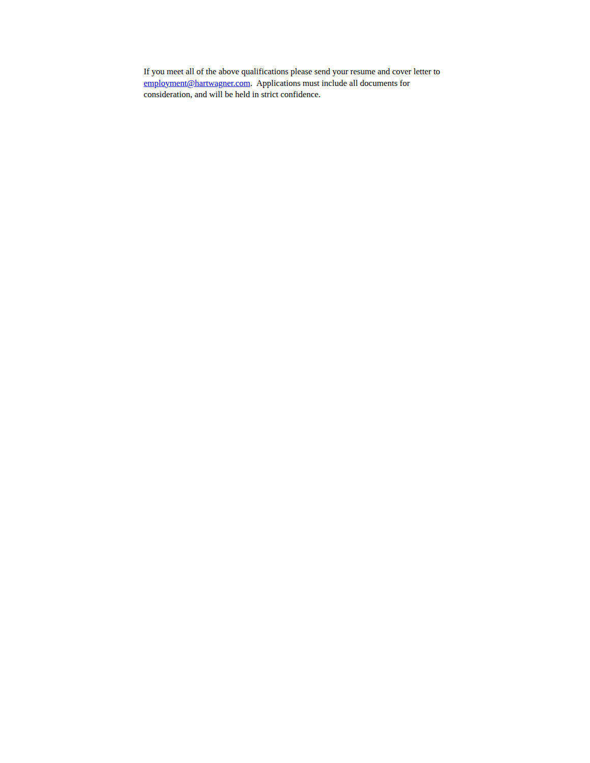If you meet all of the above qualifications please send your resume and cover letter to employment@hartwagner.com. Applications must include all documents for consideration, and will be held in strict confidence.